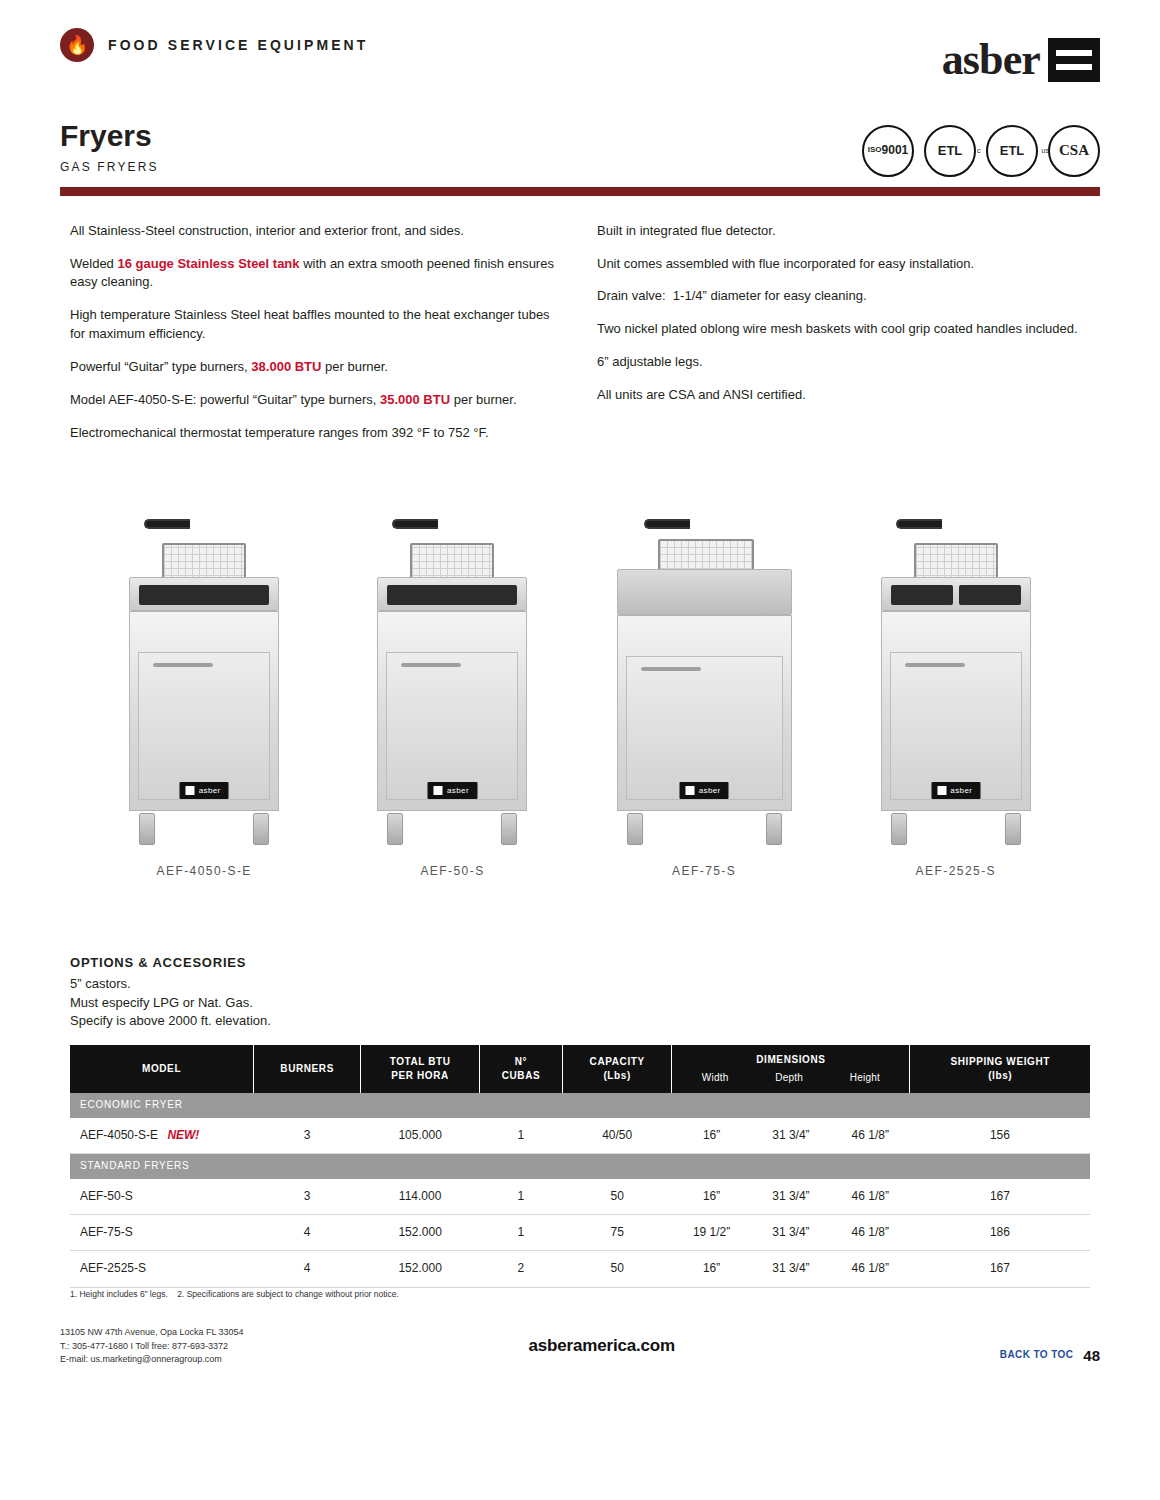🔥
FOOD SERVICE EQUIPMENT
asber
Fryers
GAS FRYERS
ISO9001
ETL
c
ETL
us
CSA
All Stainless-Steel construction, interior and exterior front, and sides.
Welded 16 gauge Stainless Steel tank with an extra smooth peened finish ensures easy cleaning.
High temperature Stainless Steel heat baffles mounted to the heat exchanger tubes for maximum efficiency.
Powerful “Guitar” type burners, 38.000 BTU per burner.
Model AEF-4050-S-E: powerful “Guitar” type burners, 35.000 BTU per burner.
Electromechanical thermostat temperature ranges from 392 °F to 752 °F.
Built in integrated flue detector.
Unit comes assembled with flue incorporated for easy installation.
Drain valve: 1-1/4” diameter for easy cleaning.
Two nickel plated oblong wire mesh baskets with cool grip coated handles included.
6” adjustable legs.
All units are CSA and ANSI certified.
asber
AEF-4050-S-E
asber
AEF-50-S
asber
AEF-75-S
asber
AEF-2525-S
OPTIONS & ACCESORIES
5” castors.
Must especify LPG or Nat. Gas.
Specify is above 2000 ft. elevation.
| MODEL | BURNERS | TOTAL BTU PER HORA | N° CUBAS | CAPACITY (Lbs) | DIMENSIONS Width Depth Height | SHIPPING WEIGHT (lbs) |
| --- | --- | --- | --- | --- | --- | --- |
| ECONOMIC FRYER |
| AEF-4050-S-E NEW! | 3 | 105.000 | 1 | 40/50 | 16” | 31 3/4” | 46 1/8” | 156 |
| STANDARD FRYERS |
| AEF-50-S | 3 | 114.000 | 1 | 50 | 16” | 31 3/4” | 46 1/8” | 167 |
| AEF-75-S | 4 | 152.000 | 1 | 75 | 19 1/2” | 31 3/4” | 46 1/8” | 186 |
| AEF-2525-S | 4 | 152.000 | 2 | 50 | 16” | 31 3/4” | 46 1/8” | 167 |
1. Height includes 6” legs. 2. Specifications are subject to change without prior notice.
13105 NW 47th Avenue, Opa Locka FL 33054
T.: 305-477-1680 I Toll free: 877-693-3372
E-mail: us.marketing@onneragroup.com
asberamerica.com
BACK TO TOC 48